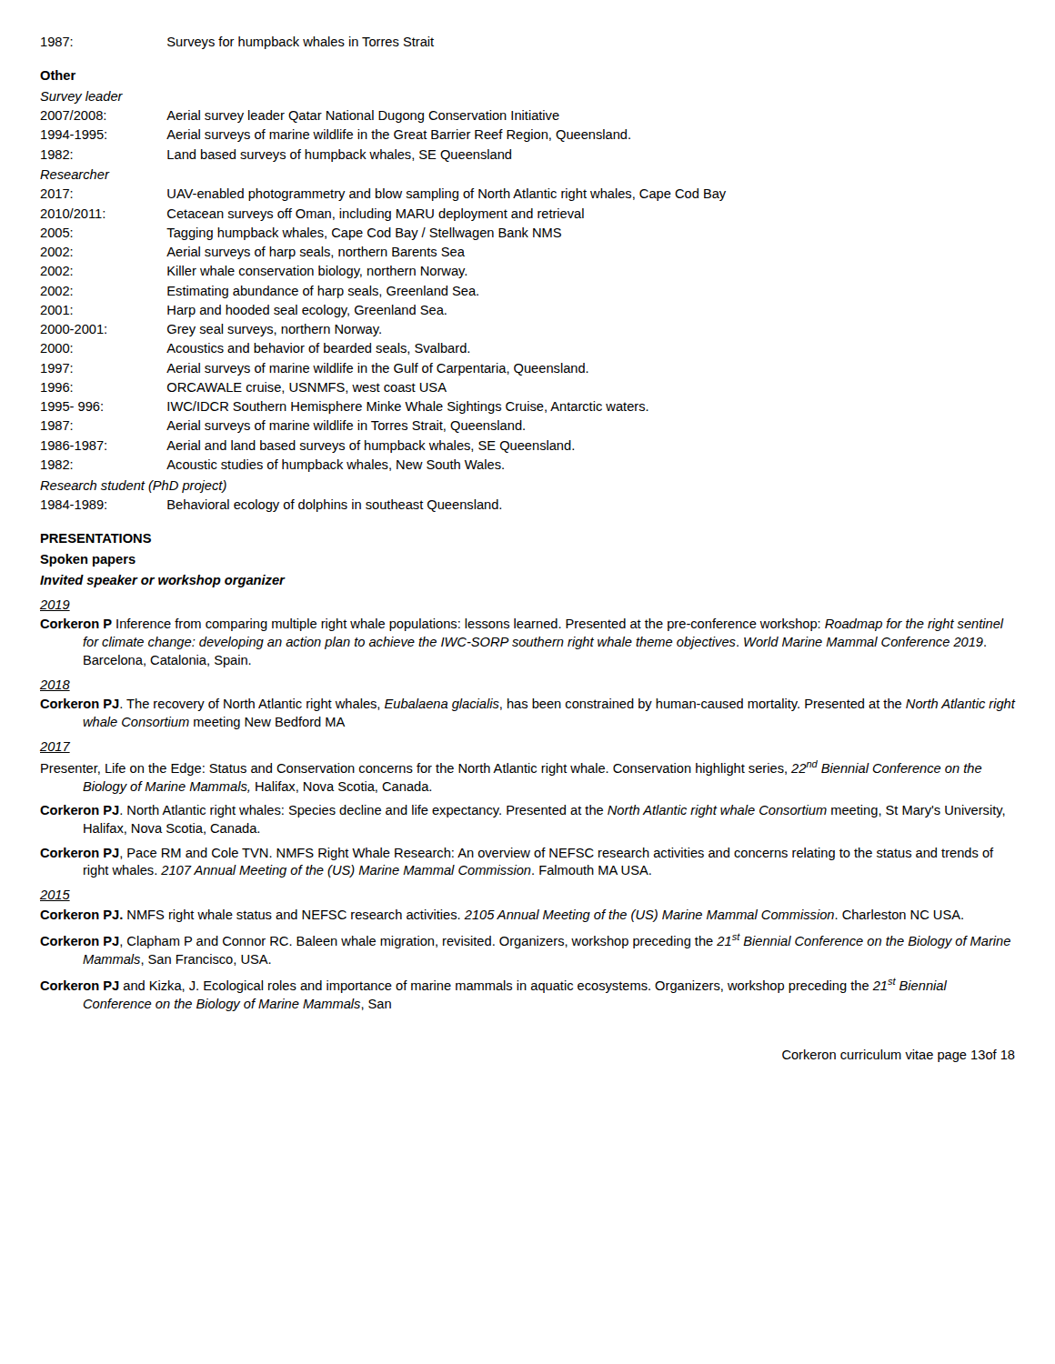1987:
Surveys for humpback whales in Torres Strait
Other
Survey leader
2007/2008:
Aerial survey leader Qatar National Dugong Conservation Initiative
1994-1995:
Aerial surveys of marine wildlife in the Great Barrier Reef Region, Queensland.
1982:
Land based surveys of humpback whales, SE Queensland
Researcher
2017:
UAV-enabled photogrammetry and blow sampling of North Atlantic right whales, Cape Cod Bay
2010/2011:
Cetacean surveys off Oman, including MARU deployment and retrieval
2005:
Tagging humpback whales, Cape Cod Bay / Stellwagen Bank NMS
2002:
Aerial surveys of harp seals, northern Barents Sea
2002:
Killer whale conservation biology, northern Norway.
2002:
Estimating abundance of harp seals, Greenland Sea.
2001:
Harp and hooded seal ecology, Greenland Sea.
2000-2001:
Grey seal surveys, northern Norway.
2000:
Acoustics and behavior of bearded seals, Svalbard.
1997:
Aerial surveys of marine wildlife in the Gulf of Carpentaria, Queensland.
1996:
ORCAWALE cruise, USNMFS, west coast USA
1995- 996:
IWC/IDCR Southern Hemisphere Minke Whale Sightings Cruise, Antarctic waters.
1987:
Aerial surveys of marine wildlife in Torres Strait, Queensland.
1986-1987:
Aerial and land based surveys of humpback whales, SE Queensland.
1982:
Acoustic studies of humpback whales, New South Wales.
Research student (PhD project)
1984-1989:
Behavioral ecology of dolphins in southeast Queensland.
PRESENTATIONS
Spoken papers
Invited speaker or workshop organizer
2019
Corkeron P Inference from comparing multiple right whale populations: lessons learned. Presented at the pre-conference workshop: Roadmap for the right sentinel for climate change: developing an action plan to achieve the IWC-SORP southern right whale theme objectives. World Marine Mammal Conference 2019. Barcelona, Catalonia, Spain.
2018
Corkeron PJ. The recovery of North Atlantic right whales, Eubalaena glacialis, has been constrained by human-caused mortality. Presented at the North Atlantic right whale Consortium meeting New Bedford MA
2017
Presenter, Life on the Edge: Status and Conservation concerns for the North Atlantic right whale. Conservation highlight series, 22nd Biennial Conference on the Biology of Marine Mammals, Halifax, Nova Scotia, Canada.
Corkeron PJ. North Atlantic right whales: Species decline and life expectancy. Presented at the North Atlantic right whale Consortium meeting, St Mary's University, Halifax, Nova Scotia, Canada.
Corkeron PJ, Pace RM and Cole TVN. NMFS Right Whale Research: An overview of NEFSC research activities and concerns relating to the status and trends of right whales. 2107 Annual Meeting of the (US) Marine Mammal Commission. Falmouth MA USA.
2015
Corkeron PJ. NMFS right whale status and NEFSC research activities. 2105 Annual Meeting of the (US) Marine Mammal Commission. Charleston NC USA.
Corkeron PJ, Clapham P and Connor RC. Baleen whale migration, revisited. Organizers, workshop preceding the 21st Biennial Conference on the Biology of Marine Mammals, San Francisco, USA.
Corkeron PJ and Kizka, J. Ecological roles and importance of marine mammals in aquatic ecosystems. Organizers, workshop preceding the 21st Biennial Conference on the Biology of Marine Mammals, San
Corkeron curriculum vitae page 13of 18